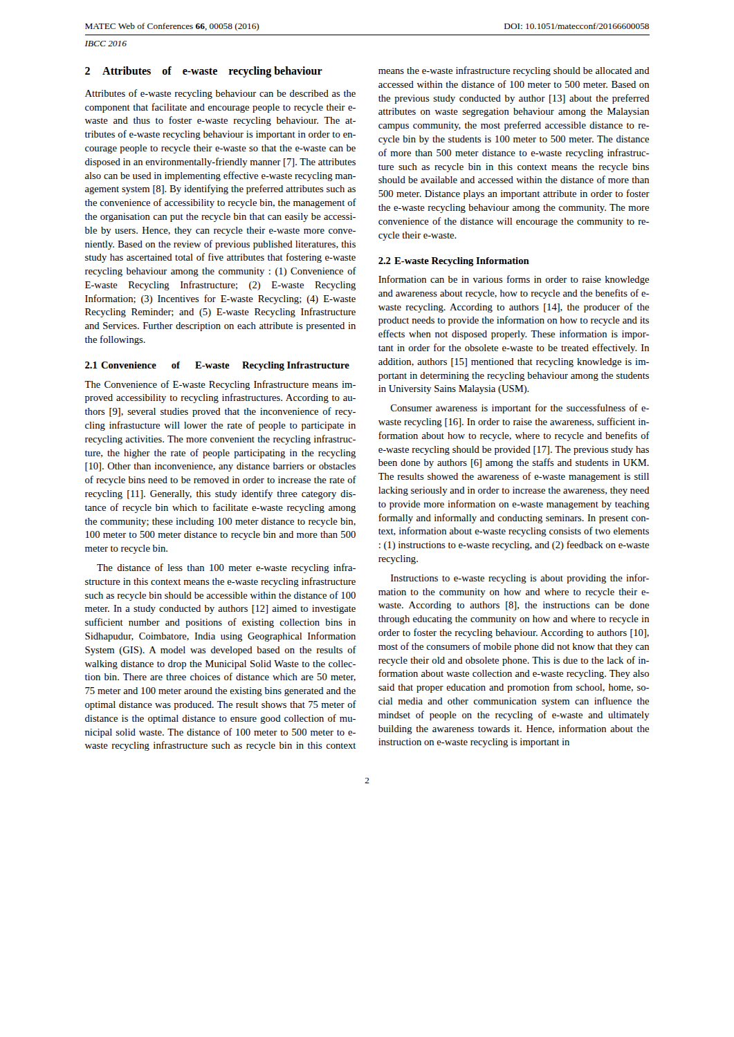MATEC Web of Conferences 66, 00058 (2016)
DOI: 10.1051/matecconf/20166600058
IBCC 2016
2 Attributes of e-waste recycling behaviour
Attributes of e-waste recycling behaviour can be described as the component that facilitate and encourage people to recycle their e-waste and thus to foster e-waste recycling behaviour. The attributes of e-waste recycling behaviour is important in order to encourage people to recycle their e-waste so that the e-waste can be disposed in an environmentally-friendly manner [7]. The attributes also can be used in implementing effective e-waste recycling management system [8]. By identifying the preferred attributes such as the convenience of accessibility to recycle bin, the management of the organisation can put the recycle bin that can easily be accessible by users. Hence, they can recycle their e-waste more conveniently. Based on the review of previous published literatures, this study has ascertained total of five attributes that fostering e-waste recycling behaviour among the community : (1) Convenience of E-waste Recycling Infrastructure; (2) E-waste Recycling Information; (3) Incentives for E-waste Recycling; (4) E-waste Recycling Reminder; and (5) E-waste Recycling Infrastructure and Services. Further description on each attribute is presented in the followings.
2.1 Convenience of E-waste Recycling Infrastructure
The Convenience of E-waste Recycling Infrastructure means improved accessibility to recycling infrastructures. According to authors [9], several studies proved that the inconvenience of recycling infrastucture will lower the rate of people to participate in recycling activities. The more convenient the recycling infrastructure, the higher the rate of people participating in the recycling [10]. Other than inconvenience, any distance barriers or obstacles of recycle bins need to be removed in order to increase the rate of recycling [11]. Generally, this study identify three category distance of recycle bin which to facilitate e-waste recycling among the community; these including 100 meter distance to recycle bin, 100 meter to 500 meter distance to recycle bin and more than 500 meter to recycle bin.
The distance of less than 100 meter e-waste recycling infrastructure in this context means the e-waste recycling infrastructure such as recycle bin should be accessible within the distance of 100 meter. In a study conducted by authors [12] aimed to investigate sufficient number and positions of existing collection bins in Sidhapudur, Coimbatore, India using Geographical Information System (GIS). A model was developed based on the results of walking distance to drop the Municipal Solid Waste to the collection bin. There are three choices of distance which are 50 meter, 75 meter and 100 meter around the existing bins generated and the optimal distance was produced. The result shows that 75 meter of distance is the optimal distance to ensure good collection of municipal solid waste. The distance of 100 meter to 500 meter to e-waste recycling infrastructure such as recycle bin in this context means the e-waste infrastructure recycling should be allocated and accessed within the distance of 100 meter to 500 meter. Based on the previous study conducted by author [13] about the preferred attributes on waste segregation behaviour among the Malaysian campus community, the most preferred accessible distance to recycle bin by the students is 100 meter to 500 meter. The distance of more than 500 meter distance to e-waste recycling infrastructure such as recycle bin in this context means the recycle bins should be available and accessed within the distance of more than 500 meter. Distance plays an important attribute in order to foster the e-waste recycling behaviour among the community. The more convenience of the distance will encourage the community to recycle their e-waste.
2.2 E-waste Recycling Information
Information can be in various forms in order to raise knowledge and awareness about recycle, how to recycle and the benefits of e-waste recycling. According to authors [14], the producer of the product needs to provide the information on how to recycle and its effects when not disposed properly. These information is important in order for the obsolete e-waste to be treated effectively. In addition, authors [15] mentioned that recycling knowledge is important in determining the recycling behaviour among the students in University Sains Malaysia (USM).
Consumer awareness is important for the successfulness of e-waste recycling [16]. In order to raise the awareness, sufficient information about how to recycle, where to recycle and benefits of e-waste recycling should be provided [17]. The previous study has been done by authors [6] among the staffs and students in UKM. The results showed the awareness of e-waste management is still lacking seriously and in order to increase the awareness, they need to provide more information on e-waste management by teaching formally and informally and conducting seminars. In present context, information about e-waste recycling consists of two elements : (1) instructions to e-waste recycling, and (2) feedback on e-waste recycling.
Instructions to e-waste recycling is about providing the information to the community on how and where to recycle their e-waste. According to authors [8], the instructions can be done through educating the community on how and where to recycle in order to foster the recycling behaviour. According to authors [10], most of the consumers of mobile phone did not know that they can recycle their old and obsolete phone. This is due to the lack of information about waste collection and e-waste recycling. They also said that proper education and promotion from school, home, social media and other communication system can influence the mindset of people on the recycling of e-waste and ultimately building the awareness towards it. Hence, information about the instruction on e-waste recycling is important in
2